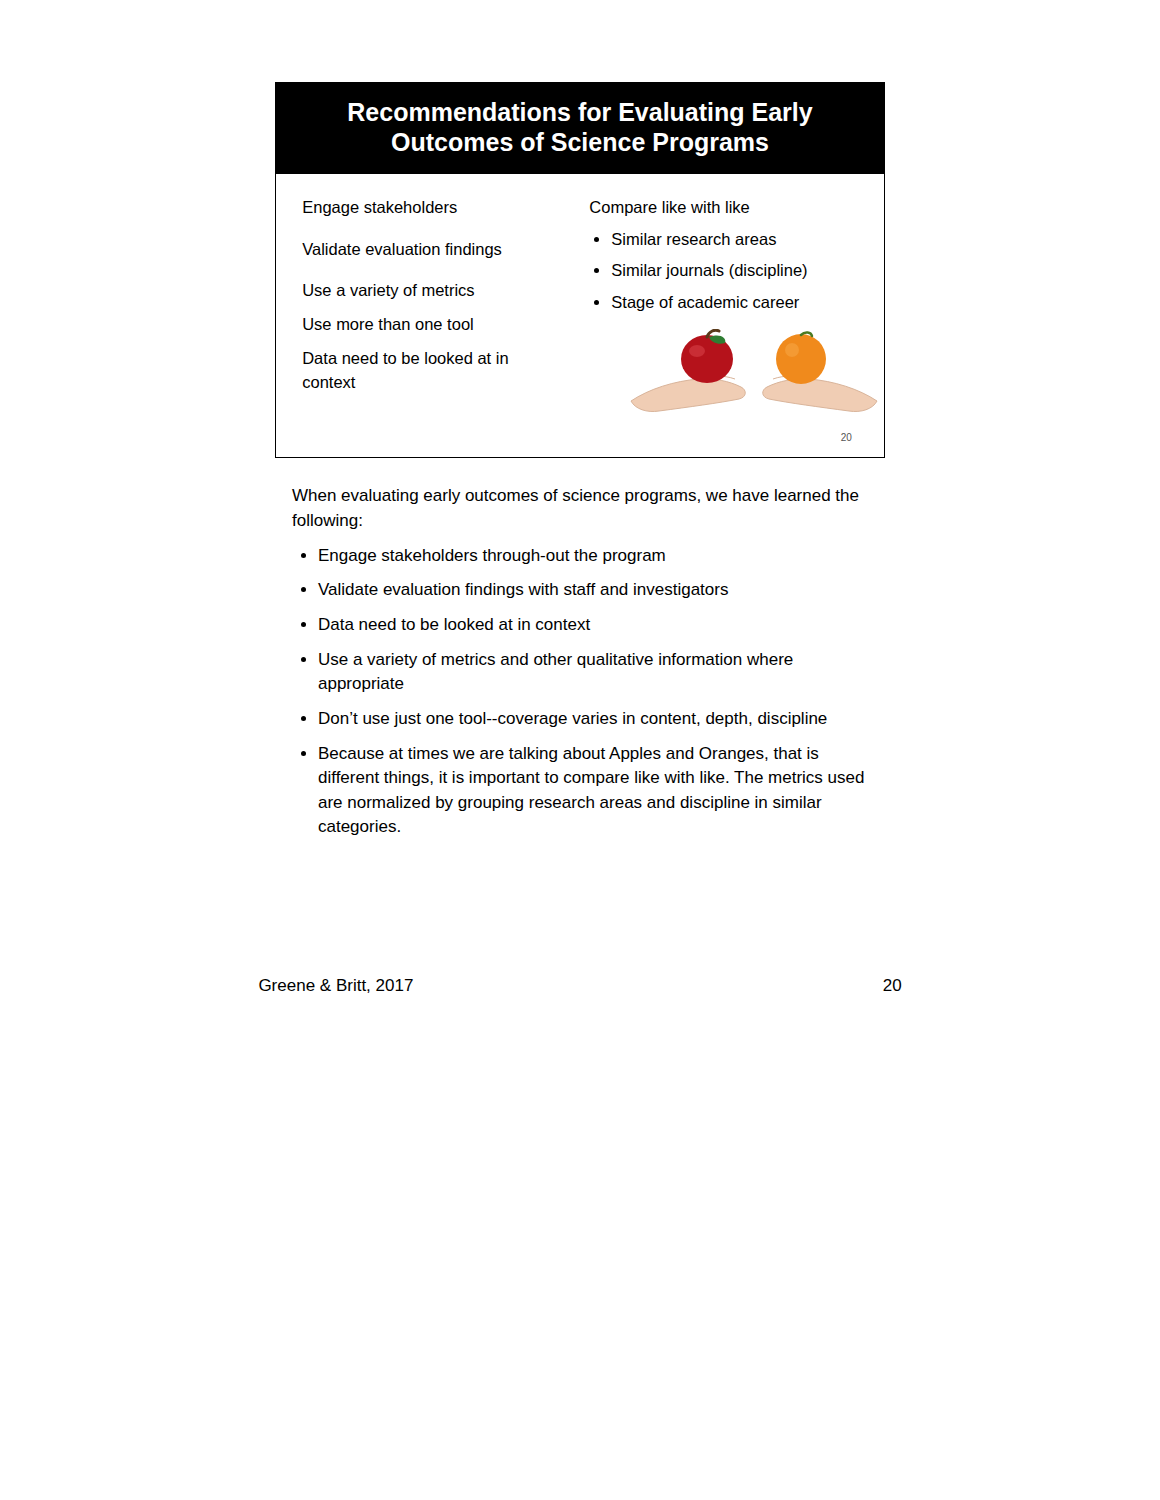Recommendations for Evaluating Early
Outcomes of Science Programs
Engage stakeholders
Validate evaluation findings
Use a variety of metrics
Use more than one tool
Data need to be looked at in context
Compare like with like
Similar research areas
Similar journals (discipline)
Stage of academic career
20
When evaluating early outcomes of science programs, we have learned the following:
Engage stakeholders through-out the program
Validate evaluation findings with staff and investigators
Data need to be looked at in context
Use a variety of metrics and other qualitative information where appropriate
Don’t use just one tool--coverage varies in content, depth, discipline
Because at times we are talking about Apples and Oranges, that is different things, it is important to compare like with like. The metrics used are normalized by grouping research areas and discipline in similar categories.
Greene & Britt, 2017 20